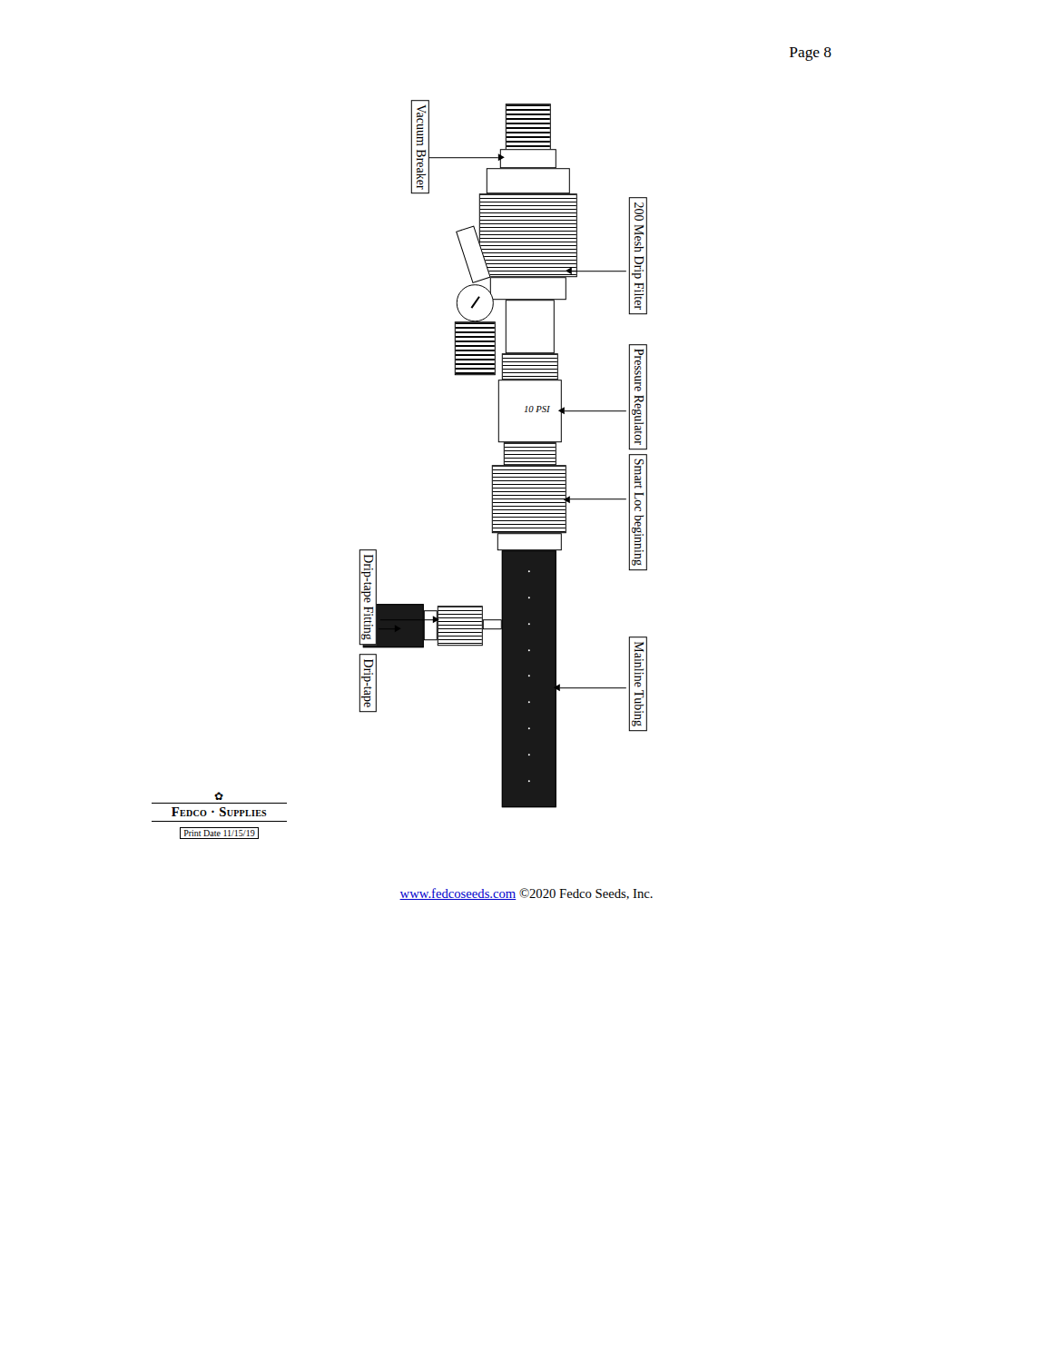Page 8
10 PSI
Vacuum Breaker
200 Mesh Drip Filter
Pressure Regulator
Smart Loc beginning
Mainline Tubing
Drip-tape Fitting
Drip-tape
✿
Fedco · Supplies
Print Date 11/15/19
www.fedcoseeds.com ©2020 Fedco Seeds, Inc.